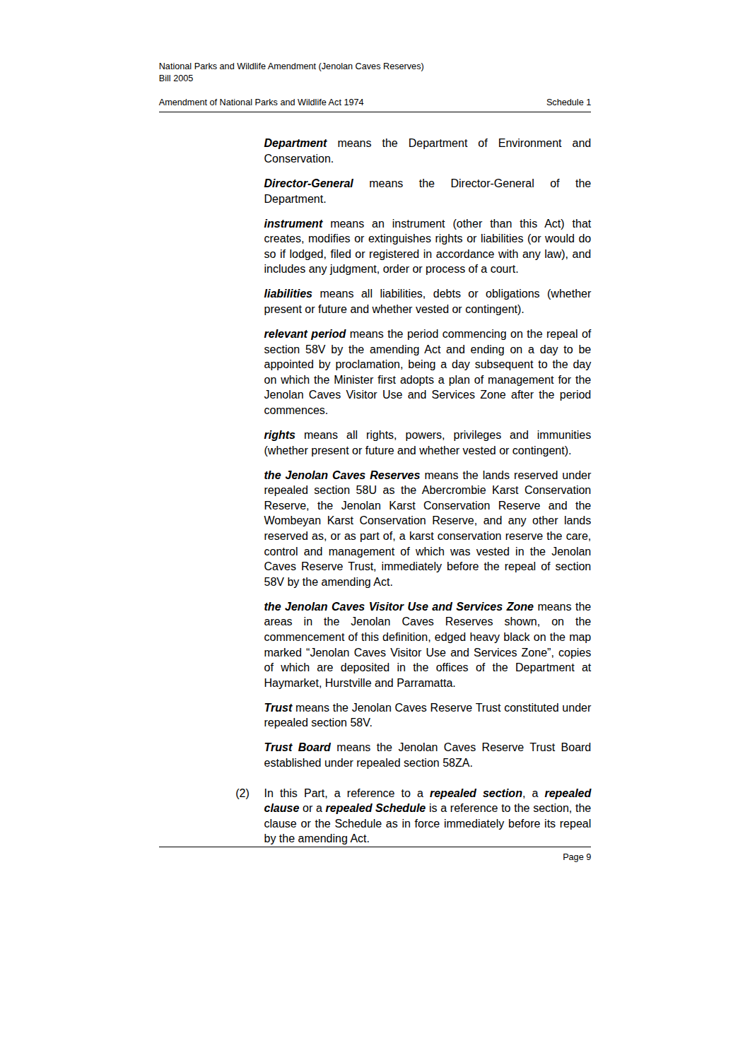National Parks and Wildlife Amendment (Jenolan Caves Reserves)
Bill 2005
Amendment of National Parks and Wildlife Act 1974
Schedule 1
Department means the Department of Environment and Conservation.
Director-General means the Director-General of the Department.
instrument means an instrument (other than this Act) that creates, modifies or extinguishes rights or liabilities (or would do so if lodged, filed or registered in accordance with any law), and includes any judgment, order or process of a court.
liabilities means all liabilities, debts or obligations (whether present or future and whether vested or contingent).
relevant period means the period commencing on the repeal of section 58V by the amending Act and ending on a day to be appointed by proclamation, being a day subsequent to the day on which the Minister first adopts a plan of management for the Jenolan Caves Visitor Use and Services Zone after the period commences.
rights means all rights, powers, privileges and immunities (whether present or future and whether vested or contingent).
the Jenolan Caves Reserves means the lands reserved under repealed section 58U as the Abercrombie Karst Conservation Reserve, the Jenolan Karst Conservation Reserve and the Wombeyan Karst Conservation Reserve, and any other lands reserved as, or as part of, a karst conservation reserve the care, control and management of which was vested in the Jenolan Caves Reserve Trust, immediately before the repeal of section 58V by the amending Act.
the Jenolan Caves Visitor Use and Services Zone means the areas in the Jenolan Caves Reserves shown, on the commencement of this definition, edged heavy black on the map marked “Jenolan Caves Visitor Use and Services Zone”, copies of which are deposited in the offices of the Department at Haymarket, Hurstville and Parramatta.
Trust means the Jenolan Caves Reserve Trust constituted under repealed section 58V.
Trust Board means the Jenolan Caves Reserve Trust Board established under repealed section 58ZA.
(2)
In this Part, a reference to a repealed section, a repealed clause or a repealed Schedule is a reference to the section, the clause or the Schedule as in force immediately before its repeal by the amending Act.
Page 9